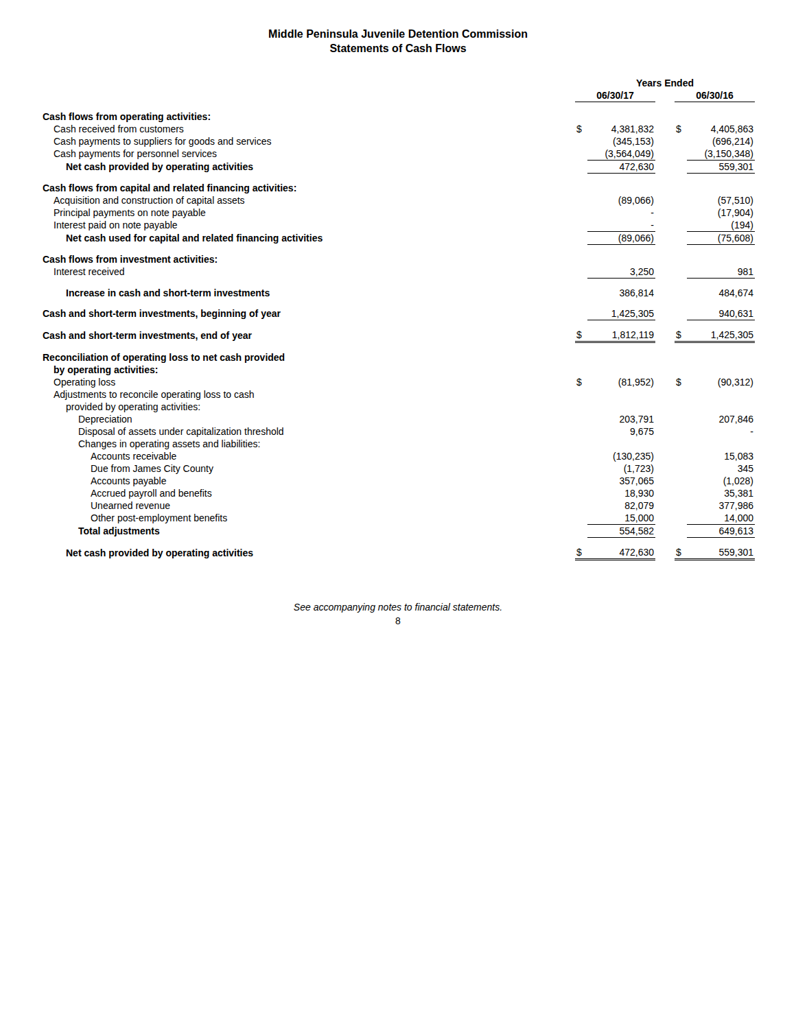Middle Peninsula Juvenile Detention Commission
Statements of Cash Flows
| | | Years Ended |
| | | 06/30/17 | | 06/30/16 |
| Cash flows from operating activities: | | | | | | |
| Cash received from customers | | $ | 4,381,832 | | $ | 4,405,863 |
| Cash payments to suppliers for goods and services | | | (345,153) | | | (696,214) |
| Cash payments for personnel services | | | (3,564,049) | | | (3,150,348) |
| Net cash provided by operating activities | | | 472,630 | | | 559,301 |
| Cash flows from capital and related financing activities: | | | | | | |
| Acquisition and construction of capital assets | | | (89,066) | | | (57,510) |
| Principal payments on note payable | | | - | | | (17,904) |
| Interest paid on note payable | | | - | | | (194) |
| Net cash used for capital and related financing activities | | | (89,066) | | | (75,608) |
| Cash flows from investment activities: | | | | | | |
| Interest received | | | 3,250 | | | 981 |
| Increase in cash and short-term investments | | | 386,814 | | | 484,674 |
| Cash and short-term investments, beginning of year | | | 1,425,305 | | | 940,631 |
| Cash and short-term investments, end of year | | $ | 1,812,119 | | $ | 1,425,305 |
| Reconciliation of operating loss to net cash provided | | | | | | |
| by operating activities: | | | | | | |
| Operating loss | | $ | (81,952) | | $ | (90,312) |
| Adjustments to reconcile operating loss to cash | | | | | | |
| provided by operating activities: | | | | | | |
| Depreciation | | | 203,791 | | | 207,846 |
| Disposal of assets under capitalization threshold | | | 9,675 | | | - |
| Changes in operating assets and liabilities: | | | | | | |
| Accounts receivable | | | (130,235) | | | 15,083 |
| Due from James City County | | | (1,723) | | | 345 |
| Accounts payable | | | 357,065 | | | (1,028) |
| Accrued payroll and benefits | | | 18,930 | | | 35,381 |
| Unearned revenue | | | 82,079 | | | 377,986 |
| Other post-employment benefits | | | 15,000 | | | 14,000 |
| Total adjustments | | | 554,582 | | | 649,613 |
| Net cash provided by operating activities | | $ | 472,630 | | $ | 559,301 |
See accompanying notes to financial statements.
8